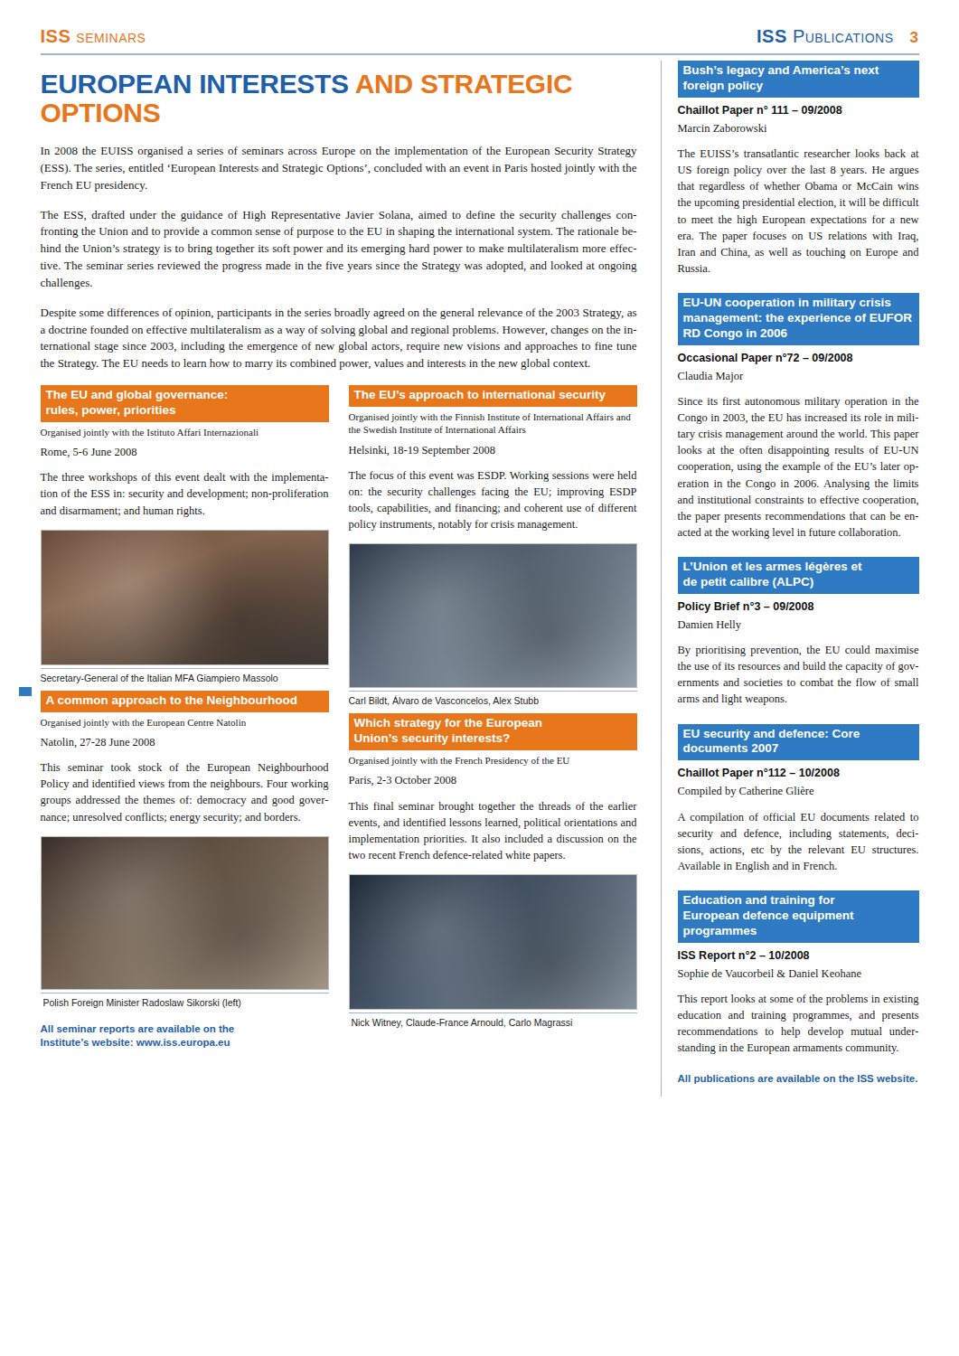ISS seminars
ISS Publications 3
EUROPEAN INTERESTS AND STRATEGIC OPTIONS
In 2008 the EUISS organised a series of seminars across Europe on the implementation of the European Security Strategy (ESS). The series, entitled ‘European Interests and Strategic Options’, concluded with an event in Paris hosted jointly with the French EU presidency.
The ESS, drafted under the guidance of High Representative Javier Solana, aimed to define the security challenges confronting the Union and to provide a common sense of purpose to the EU in shaping the international system. The rationale behind the Union’s strategy is to bring together its soft power and its emerging hard power to make multilateralism more effective. The seminar series reviewed the progress made in the five years since the Strategy was adopted, and looked at ongoing challenges.
Despite some differences of opinion, participants in the series broadly agreed on the general relevance of the 2003 Strategy, as a doctrine founded on effective multilateralism as a way of solving global and regional problems. However, changes on the international stage since 2003, including the emergence of new global actors, require new visions and approaches to fine tune the Strategy. The EU needs to learn how to marry its combined power, values and interests in the new global context.
The EU and global governance:
rules, power, priorities
Organised jointly with the Istituto Affari Internazionali
Rome, 5-6 June 2008
The three workshops of this event dealt with the implementation of the ESS in: security and development; non-proliferation and disarmament; and human rights.
Secretary-General of the Italian MFA Giampiero Massolo
A common approach to the Neighbourhood
Organised jointly with the European Centre Natolin
Natolin, 27-28 June 2008
This seminar took stock of the European Neighbourhood Policy and identified views from the neighbours. Four working groups addressed the themes of: democracy and good governance; unresolved conflicts; energy security; and borders.
Polish Foreign Minister Radoslaw Sikorski (left)
All seminar reports are available on the
Institute’s website: www.iss.europa.eu
The EU’s approach to international security
Organised jointly with the Finnish Institute of International Affairs and the Swedish Institute of International Affairs
Helsinki, 18-19 September 2008
The focus of this event was ESDP. Working sessions were held on: the security challenges facing the EU; improving ESDP tools, capabilities, and financing; and coherent use of different policy instruments, notably for crisis management.
Carl Bildt, Álvaro de Vasconcelos, Alex Stubb
Which strategy for the European
Union’s security interests?
Organised jointly with the French Presidency of the EU
Paris, 2-3 October 2008
This final seminar brought together the threads of the earlier events, and identified lessons learned, political orientations and implementation priorities. It also included a discussion on the two recent French defence-related white papers.
Nick Witney, Claude-France Arnould, Carlo Magrassi
Bush’s legacy and America’s next foreign policy
Chaillot Paper n° 111 – 09/2008
Marcin Zaborowski
The EUISS’s transatlantic researcher looks back at US foreign policy over the last 8 years. He argues that regardless of whether Obama or McCain wins the upcoming presidential election, it will be difficult to meet the high European expectations for a new era. The paper focuses on US relations with Iraq, Iran and China, as well as touching on Europe and Russia.
EU-UN cooperation in military crisis management: the experience of EUFOR RD Congo in 2006
Occasional Paper n°72 – 09/2008
Claudia Major
Since its first autonomous military operation in the Congo in 2003, the EU has increased its role in military crisis management around the world. This paper looks at the often disappointing results of EU-UN cooperation, using the example of the EU’s later operation in the Congo in 2006. Analysing the limits and institutional constraints to effective cooperation, the paper presents recommendations that can be enacted at the working level in future collaboration.
L’Union et les armes légères et
de petit calibre (ALPC)
Policy Brief n°3 – 09/2008
Damien Helly
By prioritising prevention, the EU could maximise the use of its resources and build the capacity of governments and societies to combat the flow of small arms and light weapons.
EU security and defence: Core documents 2007
Chaillot Paper n°112 – 10/2008
Compiled by Catherine Glière
A compilation of official EU documents related to security and defence, including statements, decisions, actions, etc by the relevant EU structures. Available in English and in French.
Education and training for
European defence equipment programmes
ISS Report n°2 – 10/2008
Sophie de Vaucorbeil & Daniel Keohane
This report looks at some of the problems in existing education and training programmes, and presents recommendations to help develop mutual understanding in the European armaments community.
All publications are available on the ISS website.